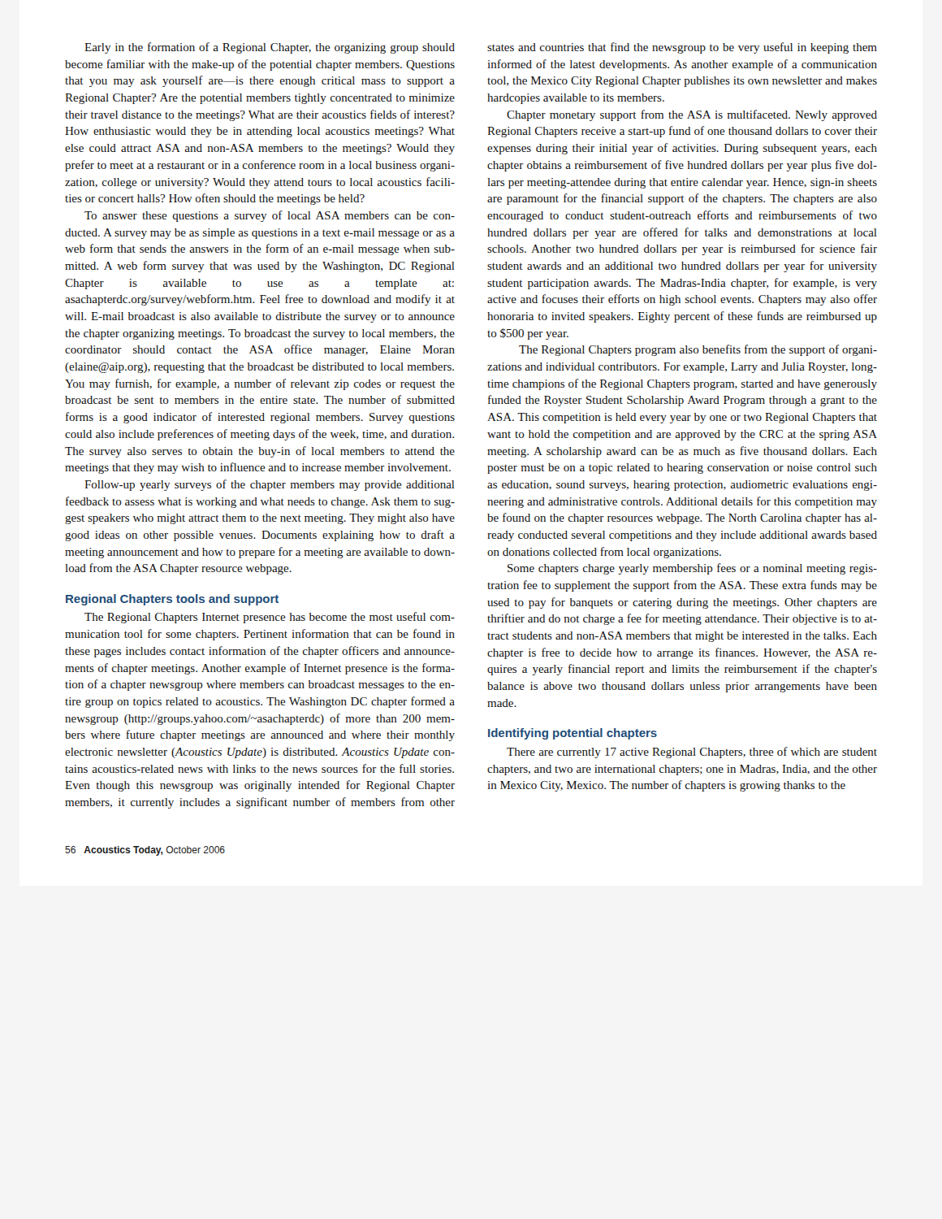Early in the formation of a Regional Chapter, the organizing group should become familiar with the make-up of the potential chapter members. Questions that you may ask yourself are—is there enough critical mass to support a Regional Chapter? Are the potential members tightly concentrated to minimize their travel distance to the meetings? What are their acoustics fields of interest? How enthusiastic would they be in attending local acoustics meetings? What else could attract ASA and non-ASA members to the meetings? Would they prefer to meet at a restaurant or in a conference room in a local business organization, college or university? Would they attend tours to local acoustics facilities or concert halls? How often should the meetings be held?
To answer these questions a survey of local ASA members can be conducted. A survey may be as simple as questions in a text e-mail message or as a web form that sends the answers in the form of an e-mail message when submitted. A web form survey that was used by the Washington, DC Regional Chapter is available to use as a template at: asachapterdc.org/survey/webform.htm. Feel free to download and modify it at will. E-mail broadcast is also available to distribute the survey or to announce the chapter organizing meetings. To broadcast the survey to local members, the coordinator should contact the ASA office manager, Elaine Moran (elaine@aip.org), requesting that the broadcast be distributed to local members. You may furnish, for example, a number of relevant zip codes or request the broadcast be sent to members in the entire state. The number of submitted forms is a good indicator of interested regional members. Survey questions could also include preferences of meeting days of the week, time, and duration. The survey also serves to obtain the buy-in of local members to attend the meetings that they may wish to influence and to increase member involvement.
Follow-up yearly surveys of the chapter members may provide additional feedback to assess what is working and what needs to change. Ask them to suggest speakers who might attract them to the next meeting. They might also have good ideas on other possible venues. Documents explaining how to draft a meeting announcement and how to prepare for a meeting are available to download from the ASA Chapter resource webpage.
Regional Chapters tools and support
The Regional Chapters Internet presence has become the most useful communication tool for some chapters. Pertinent information that can be found in these pages includes contact information of the chapter officers and announcements of chapter meetings. Another example of Internet presence is the formation of a chapter newsgroup where members can broadcast messages to the entire group on topics related to acoustics. The Washington DC chapter formed a newsgroup (http://groups.yahoo.com/~asachapterdc) of more than 200 members where future chapter meetings are announced and where their monthly electronic newsletter (Acoustics Update) is distributed. Acoustics Update contains acoustics-related news with links to the news sources for the full stories. Even though this newsgroup was originally intended for Regional Chapter members, it currently includes a significant number of members from other states and countries that find the newsgroup to be very useful in keeping them informed of the latest developments. As another example of a communication tool, the Mexico City Regional Chapter publishes its own newsletter and makes hardcopies available to its members.
Chapter monetary support from the ASA is multifaceted. Newly approved Regional Chapters receive a start-up fund of one thousand dollars to cover their expenses during their initial year of activities. During subsequent years, each chapter obtains a reimbursement of five hundred dollars per year plus five dollars per meeting-attendee during that entire calendar year. Hence, sign-in sheets are paramount for the financial support of the chapters. The chapters are also encouraged to conduct student-outreach efforts and reimbursements of two hundred dollars per year are offered for talks and demonstrations at local schools. Another two hundred dollars per year is reimbursed for science fair student awards and an additional two hundred dollars per year for university student participation awards. The Madras-India chapter, for example, is very active and focuses their efforts on high school events. Chapters may also offer honoraria to invited speakers. Eighty percent of these funds are reimbursed up to $500 per year.
The Regional Chapters program also benefits from the support of organizations and individual contributors. For example, Larry and Julia Royster, long-time champions of the Regional Chapters program, started and have generously funded the Royster Student Scholarship Award Program through a grant to the ASA. This competition is held every year by one or two Regional Chapters that want to hold the competition and are approved by the CRC at the spring ASA meeting. A scholarship award can be as much as five thousand dollars. Each poster must be on a topic related to hearing conservation or noise control such as education, sound surveys, hearing protection, audiometric evaluations engineering and administrative controls. Additional details for this competition may be found on the chapter resources webpage. The North Carolina chapter has already conducted several competitions and they include additional awards based on donations collected from local organizations.
Some chapters charge yearly membership fees or a nominal meeting registration fee to supplement the support from the ASA. These extra funds may be used to pay for banquets or catering during the meetings. Other chapters are thriftier and do not charge a fee for meeting attendance. Their objective is to attract students and non-ASA members that might be interested in the talks. Each chapter is free to decide how to arrange its finances. However, the ASA requires a yearly financial report and limits the reimbursement if the chapter's balance is above two thousand dollars unless prior arrangements have been made.
Identifying potential chapters
There are currently 17 active Regional Chapters, three of which are student chapters, and two are international chapters; one in Madras, India, and the other in Mexico City, Mexico. The number of chapters is growing thanks to the
56 Acoustics Today, October 2006